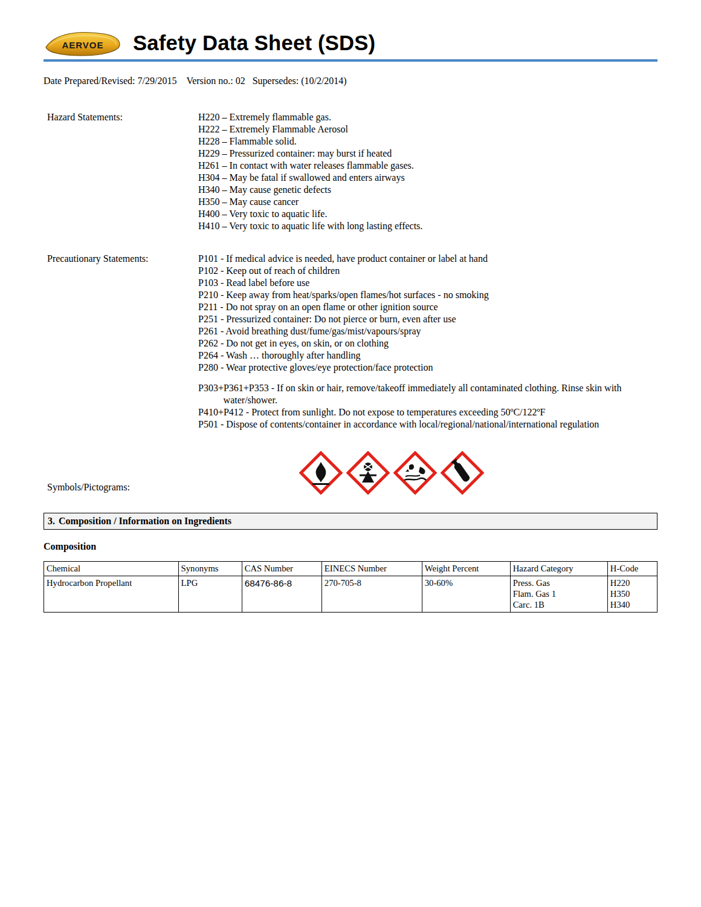AERVOE
Safety Data Sheet (SDS)
Date Prepared/Revised: 7/29/2015 Version no.: 02 Supersedes: (10/2/2014)
Hazard Statements:
H220 – Extremely flammable gas.
H222 – Extremely Flammable Aerosol
H228 – Flammable solid.
H229 – Pressurized container: may burst if heated
H261 – In contact with water releases flammable gases.
H304 – May be fatal if swallowed and enters airways
H340 – May cause genetic defects
H350 – May cause cancer
H400 – Very toxic to aquatic life.
H410 – Very toxic to aquatic life with long lasting effects.
Precautionary Statements:
P101 - If medical advice is needed, have product container or label at hand
P102 - Keep out of reach of children
P103 - Read label before use
P210 - Keep away from heat/sparks/open flames/hot surfaces - no smoking
P211 - Do not spray on an open flame or other ignition source
P251 - Pressurized container: Do not pierce or burn, even after use
P261 - Avoid breathing dust/fume/gas/mist/vapours/spray
P262 - Do not get in eyes, on skin, or on clothing
P264 - Wash … thoroughly after handling
P280 - Wear protective gloves/eye protection/face protection
P303+P361+P353 - If on skin or hair, remove/takeoff immediately all contaminated clothing. Rinse skin with water/shower.
P410+P412 - Protect from sunlight. Do not expose to temperatures exceeding 50ºC/122ºF
P501 - Dispose of contents/container in accordance with local/regional/national/international regulation
Symbols/Pictograms:
3. Composition / Information on Ingredients
Composition
| Chemical | Synonyms | CAS Number | EINECS Number | Weight Percent | Hazard Category | H-Code |
| --- | --- | --- | --- | --- | --- | --- |
| Hydrocarbon Propellant | LPG | 68476-86-8 | 270-705-8 | 30-60% | Press. Gas Flam. Gas 1 Carc. 1B | H220 H350 H340 |